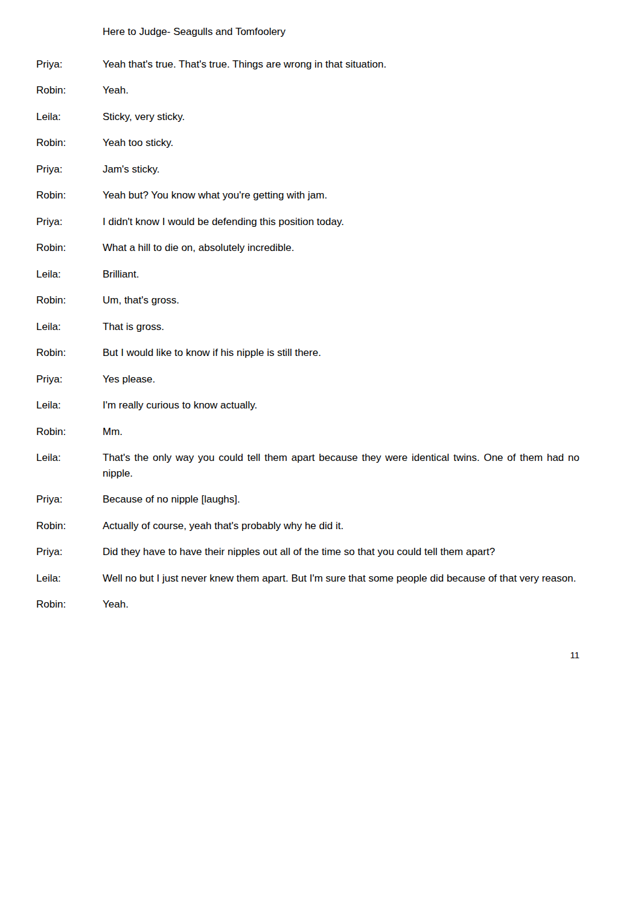Here to Judge- Seagulls and Tomfoolery
Priya:
Yeah that's true. That's true. Things are wrong in that situation.
Robin:
Yeah.
Leila:
Sticky, very sticky.
Robin:
Yeah too sticky.
Priya:
Jam's sticky.
Robin:
Yeah but? You know what you're getting with jam.
Priya:
I didn't know I would be defending this position today.
Robin:
What a hill to die on, absolutely incredible.
Leila:
Brilliant.
Robin:
Um, that's gross.
Leila:
That is gross.
Robin:
But I would like to know if his nipple is still there.
Priya:
Yes please.
Leila:
I'm really curious to know actually.
Robin:
Mm.
Leila:
That's the only way you could tell them apart because they were identical twins. One of them had no nipple.
Priya:
Because of no nipple [laughs].
Robin:
Actually of course, yeah that's probably why he did it.
Priya:
Did they have to have their nipples out all of the time so that you could tell them apart?
Leila:
Well no but I just never knew them apart. But I'm sure that some people did because of that very reason.
Robin:
Yeah.
11